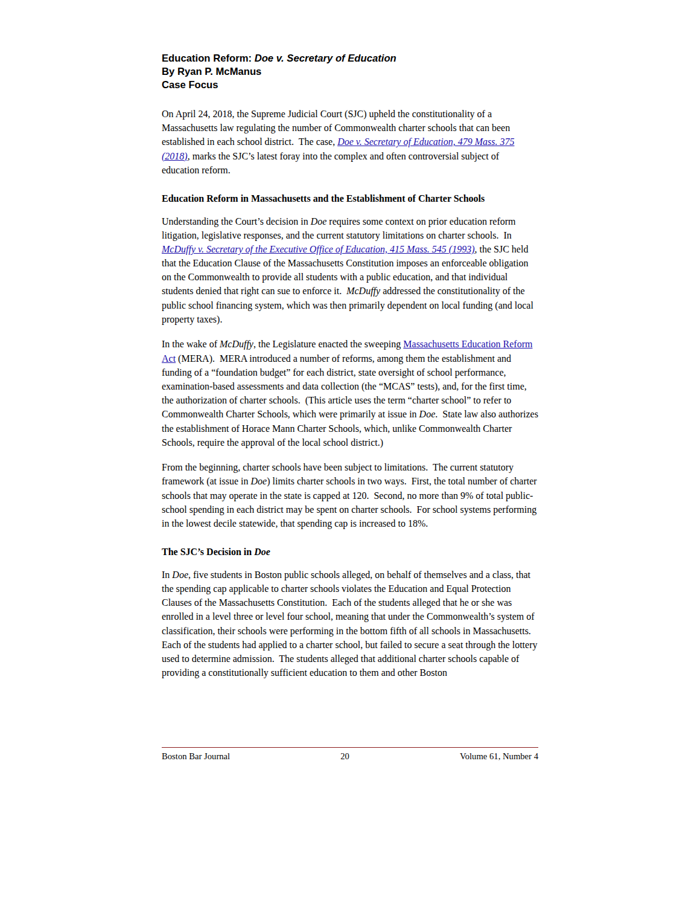Education Reform: Doe v. Secretary of Education
By Ryan P. McManus
Case Focus
On April 24, 2018, the Supreme Judicial Court (SJC) upheld the constitutionality of a Massachusetts law regulating the number of Commonwealth charter schools that can been established in each school district. The case, Doe v. Secretary of Education, 479 Mass. 375 (2018), marks the SJC’s latest foray into the complex and often controversial subject of education reform.
Education Reform in Massachusetts and the Establishment of Charter Schools
Understanding the Court’s decision in Doe requires some context on prior education reform litigation, legislative responses, and the current statutory limitations on charter schools. In McDuffy v. Secretary of the Executive Office of Education, 415 Mass. 545 (1993), the SJC held that the Education Clause of the Massachusetts Constitution imposes an enforceable obligation on the Commonwealth to provide all students with a public education, and that individual students denied that right can sue to enforce it. McDuffy addressed the constitutionality of the public school financing system, which was then primarily dependent on local funding (and local property taxes).
In the wake of McDuffy, the Legislature enacted the sweeping Massachusetts Education Reform Act (MERA). MERA introduced a number of reforms, among them the establishment and funding of a “foundation budget” for each district, state oversight of school performance, examination-based assessments and data collection (the “MCAS” tests), and, for the first time, the authorization of charter schools. (This article uses the term “charter school” to refer to Commonwealth Charter Schools, which were primarily at issue in Doe. State law also authorizes the establishment of Horace Mann Charter Schools, which, unlike Commonwealth Charter Schools, require the approval of the local school district.)
From the beginning, charter schools have been subject to limitations. The current statutory framework (at issue in Doe) limits charter schools in two ways. First, the total number of charter schools that may operate in the state is capped at 120. Second, no more than 9% of total public-school spending in each district may be spent on charter schools. For school systems performing in the lowest decile statewide, that spending cap is increased to 18%.
The SJC’s Decision in Doe
In Doe, five students in Boston public schools alleged, on behalf of themselves and a class, that the spending cap applicable to charter schools violates the Education and Equal Protection Clauses of the Massachusetts Constitution. Each of the students alleged that he or she was enrolled in a level three or level four school, meaning that under the Commonwealth’s system of classification, their schools were performing in the bottom fifth of all schools in Massachusetts. Each of the students had applied to a charter school, but failed to secure a seat through the lottery used to determine admission. The students alleged that additional charter schools capable of providing a constitutionally sufficient education to them and other Boston
Boston Bar Journal
20
Volume 61, Number 4